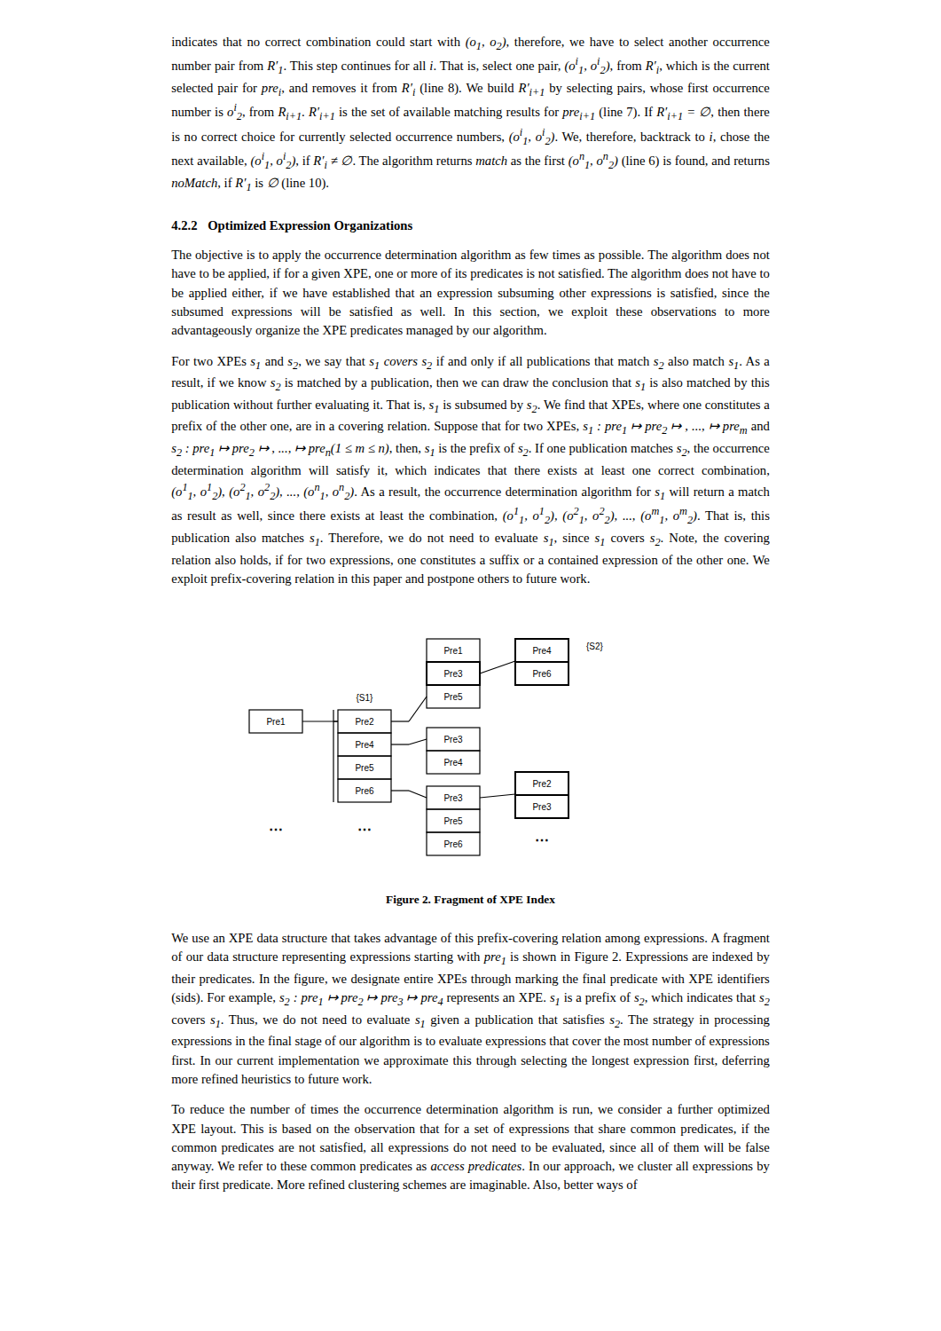indicates that no correct combination could start with (o1, o2), therefore, we have to select another occurrence number pair from R′1. This step continues for all i. That is, select one pair, (oi1, oi2), from R′i, which is the current selected pair for prei, and removes it from R′i (line 8). We build R′i+1 by selecting pairs, whose first occurrence number is oi2, from Ri+1. R′i+1 is the set of available matching results for prei+1 (line 7). If R′i+1 = ∅, then there is no correct choice for currently selected occurrence numbers, (oi1, oi2). We, therefore, backtrack to i, chose the next available, (oi1, oi2), if R′i ≠ ∅. The algorithm returns match as the first (on1, on2) (line 6) is found, and returns noMatch, if R′1 is ∅ (line 10).
4.2.2 Optimized Expression Organizations
The objective is to apply the occurrence determination algorithm as few times as possible. The algorithm does not have to be applied, if for a given XPE, one or more of its predicates is not satisfied. The algorithm does not have to be applied either, if we have established that an expression subsuming other expressions is satisfied, since the subsumed expressions will be satisfied as well. In this section, we exploit these observations to more advantageously organize the XPE predicates managed by our algorithm.
For two XPEs s1 and s2, we say that s1 covers s2 if and only if all publications that match s2 also match s1. As a result, if we know s2 is matched by a publication, then we can draw the conclusion that s1 is also matched by this publication without further evaluating it. That is, s1 is subsumed by s2. We find that XPEs, where one constitutes a prefix of the other one, are in a covering relation. Suppose that for two XPEs, s1 : pre1 ↦ pre2 ↦ , ..., ↦ prem and s2 : pre1 ↦ pre2 ↦ , ..., ↦ pren(1 ≤ m ≤ n), then, s1 is the prefix of s2. If one publication matches s2, the occurrence determination algorithm will satisfy it, which indicates that there exists at least one correct combination, (o11, o12), (o21, o22), ..., (on1, on2). As a result, the occurrence determination algorithm for s1 will return a match as result as well, since there exists at least the combination, (o11, o12), (o21, o22), ..., (om1, om2). That is, this publication also matches s1. Therefore, we do not need to evaluate s1, since s1 covers s2. Note, the covering relation also holds, if for two expressions, one constitutes a suffix or a contained expression of the other one. We exploit prefix-covering relation in this paper and postpone others to future work.
Pre1 Pre2 Pre4 Pre5 Pre6 {S1} Pre1 Pre3 Pre5 Pre4 Pre6 {S2} Pre3 Pre4 Pre3 Pre5 Pre6 Pre2 Pre3 ⋯ ⋯ ⋯
Figure 2. Fragment of XPE Index
We use an XPE data structure that takes advantage of this prefix-covering relation among expressions. A fragment of our data structure representing expressions starting with pre1 is shown in Figure 2. Expressions are indexed by their predicates. In the figure, we designate entire XPEs through marking the final predicate with XPE identifiers (sids). For example, s2 : pre1 ↦ pre2 ↦ pre3 ↦ pre4 represents an XPE. s1 is a prefix of s2, which indicates that s2 covers s1. Thus, we do not need to evaluate s1 given a publication that satisfies s2. The strategy in processing expressions in the final stage of our algorithm is to evaluate expressions that cover the most number of expressions first. In our current implementation we approximate this through selecting the longest expression first, deferring more refined heuristics to future work.
To reduce the number of times the occurrence determination algorithm is run, we consider a further optimized XPE layout. This is based on the observation that for a set of expressions that share common predicates, if the common predicates are not satisfied, all expressions do not need to be evaluated, since all of them will be false anyway. We refer to these common predicates as access predicates. In our approach, we cluster all expressions by their first predicate. More refined clustering schemes are imaginable. Also, better ways of